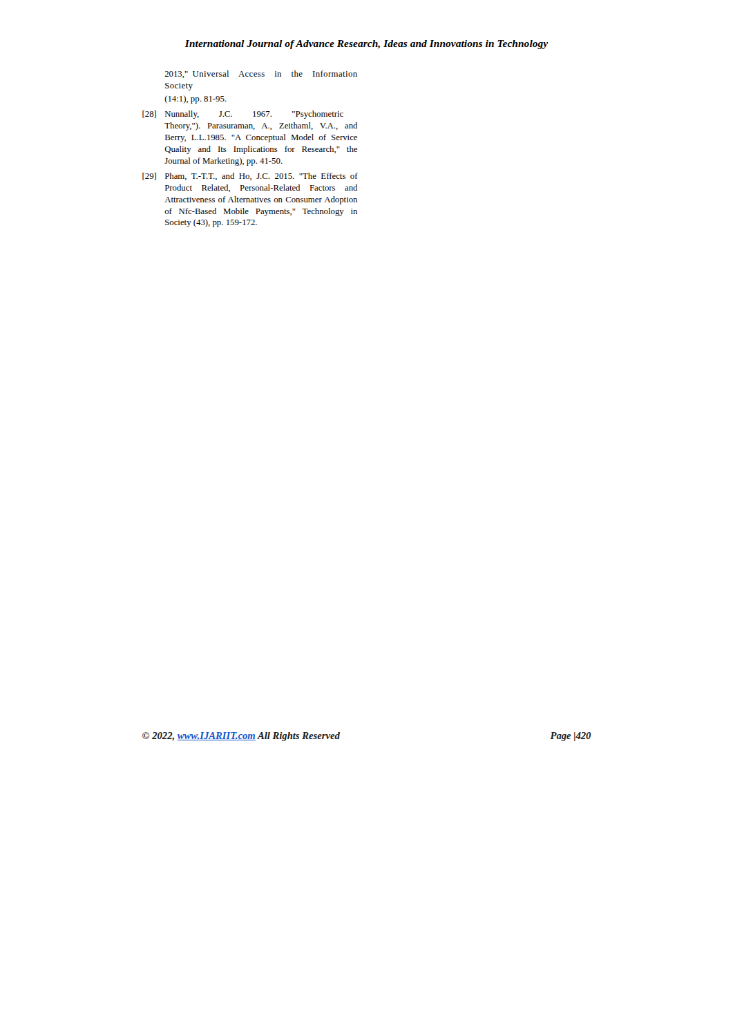International Journal of Advance Research, Ideas and Innovations in Technology
2013," Universal Access in the Information Society
(14:1), pp. 81-95.
[28] Nunnally, J.C. 1967. "Psychometric Theory,"). Parasuraman, A., Zeithaml, V.A., and Berry, L.L.1985. "A Conceptual Model of Service Quality and Its Implications for Research," the Journal of Marketing), pp. 41-50.
[29] Pham, T.-T.T., and Ho, J.C. 2015. "The Effects of Product Related, Personal-Related Factors and Attractiveness of Alternatives on Consumer Adoption of Nfc-Based Mobile Payments," Technology in Society (43), pp. 159-172.
© 2022, www.IJARIIT.com All Rights Reserved
Page |420